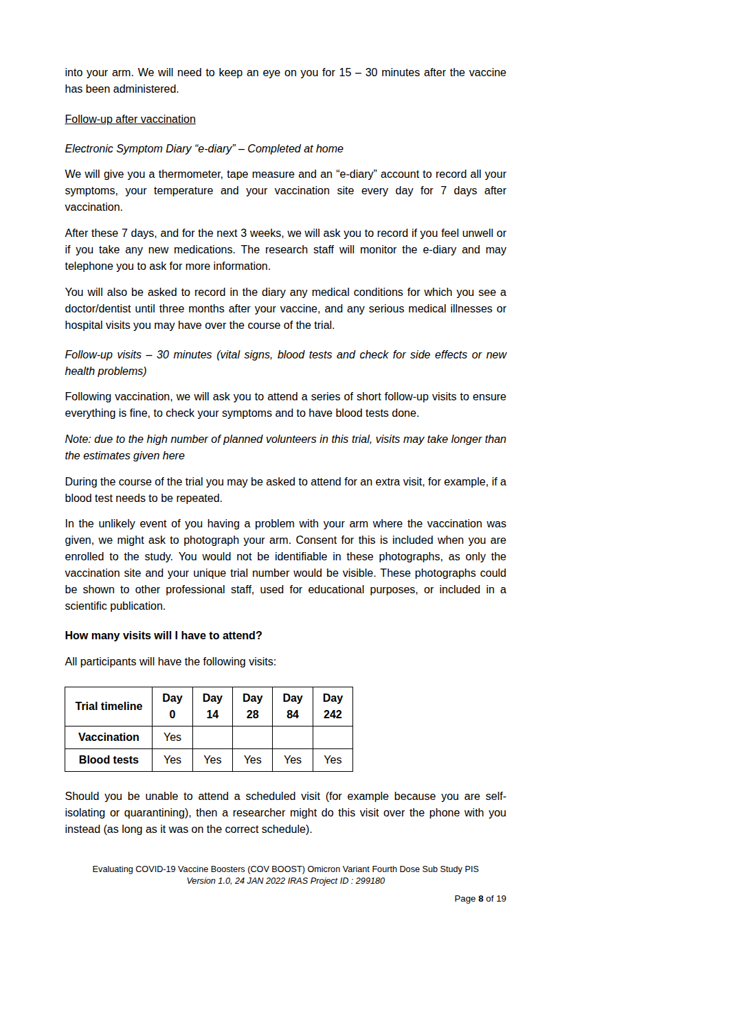into your arm. We will need to keep an eye on you for 15 – 30 minutes after the vaccine has been administered.
Follow-up after vaccination
Electronic Symptom Diary “e-diary” – Completed at home
We will give you a thermometer, tape measure and an “e-diary” account to record all your symptoms, your temperature and your vaccination site every day for 7 days after vaccination.
After these 7 days, and for the next 3 weeks, we will ask you to record if you feel unwell or if you take any new medications. The research staff will monitor the e-diary and may telephone you to ask for more information.
You will also be asked to record in the diary any medical conditions for which you see a doctor/dentist until three months after your vaccine, and any serious medical illnesses or hospital visits you may have over the course of the trial.
Follow-up visits – 30 minutes (vital signs, blood tests and check for side effects or new health problems)
Following vaccination, we will ask you to attend a series of short follow-up visits to ensure everything is fine, to check your symptoms and to have blood tests done.
Note: due to the high number of planned volunteers in this trial, visits may take longer than the estimates given here
During the course of the trial you may be asked to attend for an extra visit, for example, if a blood test needs to be repeated.
In the unlikely event of you having a problem with your arm where the vaccination was given, we might ask to photograph your arm. Consent for this is included when you are enrolled to the study. You would not be identifiable in these photographs, as only the vaccination site and your unique trial number would be visible. These photographs could be shown to other professional staff, used for educational purposes, or included in a scientific publication.
How many visits will I have to attend?
All participants will have the following visits:
| Trial timeline | Day 0 | Day 14 | Day 28 | Day 84 | Day 242 |
| --- | --- | --- | --- | --- | --- |
| Vaccination | Yes | | | | |
| Blood tests | Yes | Yes | Yes | Yes | Yes |
Should you be unable to attend a scheduled visit (for example because you are self-isolating or quarantining), then a researcher might do this visit over the phone with you instead (as long as it was on the correct schedule).
Evaluating COVID-19 Vaccine Boosters (COV BOOST) Omicron Variant Fourth Dose Sub Study PIS
Version 1.0, 24 JAN 2022 IRAS Project ID : 299180
Page 8 of 19